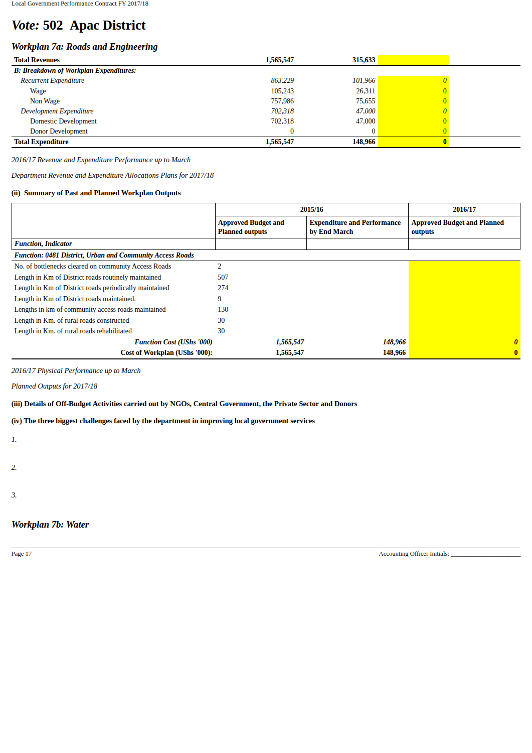Local Government Performance Contract FY 2017/18
Vote: 502 Apac District
Workplan 7a: Roads and Engineering
| Total Revenues | 1,565,547 | 315,633 | | |
| B: Breakdown of Workplan Expenditures: | | | | |
| Recurrent Expenditure | 863,229 | 101,966 | 0 | |
| Wage | 105,243 | 26,311 | 0 | |
| Non Wage | 757,986 | 75,655 | 0 | |
| Development Expenditure | 702,318 | 47,000 | 0 | |
| Domestic Development | 702,318 | 47,000 | 0 | |
| Donor Development | 0 | 0 | 0 | |
| Total Expenditure | 1,565,547 | 148,966 | 0 | |
2016/17 Revenue and Expenditure Performance up to March
Department Revenue and Expenditure Allocations Plans for 2017/18
(ii) Summary of Past and Planned Workplan Outputs
| | 2015/16 | 2016/17 |
| --- | --- | --- |
| Approved Budget and Planned outputs | Expenditure and Performance by End March | Approved Budget and Planned outputs |
| Function, Indicator | | | |
| Function: 0481 District, Urban and Community Access Roads |
| No. of bottlenecks cleared on community Access Roads | 2 | | |
| Length in Km of District roads routinely maintained | 507 | | |
| Length in Km of District roads periodically maintained | 274 | | |
| Length in Km of District roads maintained. | 9 | | |
| Lengths in km of community access roads maintained | 130 | | |
| Length in Km. of rural roads constructed | 30 | | |
| Length in Km. of rural roads rehabilitated | 30 | | |
| Function Cost (UShs '000) | 1,565,547 | 148,966 | 0 |
| Cost of Workplan (UShs '000): | 1,565,547 | 148,966 | 0 |
2016/17 Physical Performance up to March
Planned Outputs for 2017/18
(iii) Details of Off-Budget Activities carried out by NGOs, Central Government, the Private Sector and Donors
(iv) The three biggest challenges faced by the department in improving local government services
1.
2.
3.
Workplan 7b: Water
Page 17
Accounting Officer Initials: ______________________